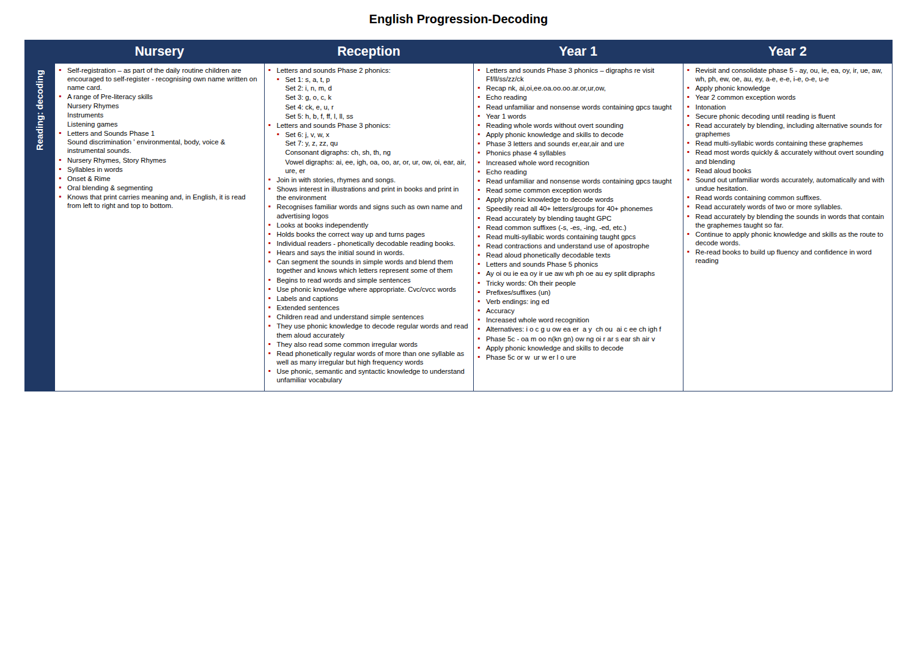English Progression-Decoding
| | Nursery | Reception | Year 1 | Year 2 |
| --- | --- | --- | --- | --- |
| Reading: decoding | Self-registration – as part of the daily routine children are encouraged to self-register - recognising own name written on name card. A range of Pre-literacy skills Nursery Rhymes Instruments Listening games Letters and Sounds Phase 1 Sound discrimination ' environmental, body, voice & instrumental sounds. Nursery Rhymes, Story Rhymes Syllables in words Onset & Rime Oral blending & segmenting Knows that print carries meaning and, in English, it is read from left to right and top to bottom. | Letters and sounds Phase 2 phonics: Set 1: s, a, t, p Set 2: i, n, m, d Set 3: g, o, c, k Set 4: ck, e, u, r Set 5: h, b, f, ff, l, ll, ss Letters and sounds Phase 3 phonics: Set 6: j, v, w, x Set 7: y, z, zz, qu Consonant digraphs: ch, sh, th, ng Vowel digraphs: ai, ee, igh, oa, oo, ar, or, ur, ow, oi, ear, air, ure, er Join in with stories, rhymes and songs. Shows interest in illustrations and print in books and print in the environment Recognises familiar words and signs such as own name and advertising logos Looks at books independently Holds books the correct way up and turns pages Individual readers - phonetically decodable reading books. Hears and says the initial sound in words. Can segment the sounds in simple words and blend them together and knows which letters represent some of them Begins to read words and simple sentences Use phonic knowledge where appropriate. Cvc/cvcc words Labels and captions Extended sentences Children read and understand simple sentences They use phonic knowledge to decode regular words and read them aloud accurately They also read some common irregular words Read phonetically regular words of more than one syllable as well as many irregular but high frequency words Use phonic, semantic and syntactic knowledge to understand unfamiliar vocabulary | Letters and sounds Phase 3 phonics – digraphs re visit Ff/ll/ss/zz/ck Recap nk, ai,oi,ee.oa.oo.oo.ar.or,ur,ow, Echo reading Read unfamiliar and nonsense words containing gpcs taught Year 1 words Reading whole words without overt sounding Apply phonic knowledge and skills to decode Phase 3 letters and sounds er,ear,air and ure Phonics phase 4 syllables Increased whole word recognition Echo reading Read unfamiliar and nonsense words containing gpcs taught Read some common exception words Apply phonic knowledge to decode words Speedily read all 40+ letters/groups for 40+ phonemes Read accurately by blending taught GPC Read common suffixes (-s, -es, -ing, -ed, etc.) Read multi-syllabic words containing taught gpcs Read contractions and understand use of apostrophe Read aloud phonetically decodable texts Letters and sounds Phase 5 phonics Ay oi ou ie ea oy ir ue aw wh ph oe au ey split dipraphs Tricky words: Oh their people Prefixes/suffixes (un) Verb endings: ing ed Accuracy Increased whole word recognition Alternatives: i o c g u ow ea er a y ch ou ai c ee ch igh f Phase 5c - oa m oo n(kn gn) ow ng oi r ar s ear sh air v Apply phonic knowledge and skills to decode Phase 5c or w ur w er l o ure | Revisit and consolidate phase 5 - ay, ou, ie, ea, oy, ir, ue, aw, wh, ph, ew, oe, au, ey, a-e, e-e, i-e, o-e, u-e Apply phonic knowledge Year 2 common exception words Intonation Secure phonic decoding until reading is fluent Read accurately by blending, including alternative sounds for graphemes Read multi-syllabic words containing these graphemes Read most words quickly & accurately without overt sounding and blending Read aloud books Sound out unfamiliar words accurately, automatically and with undue hesitation. Read words containing common suffixes. Read accurately words of two or more syllables. Read accurately by blending the sounds in words that contain the graphemes taught so far. Continue to apply phonic knowledge and skills as the route to decode words. Re-read books to build up fluency and confidence in word reading |